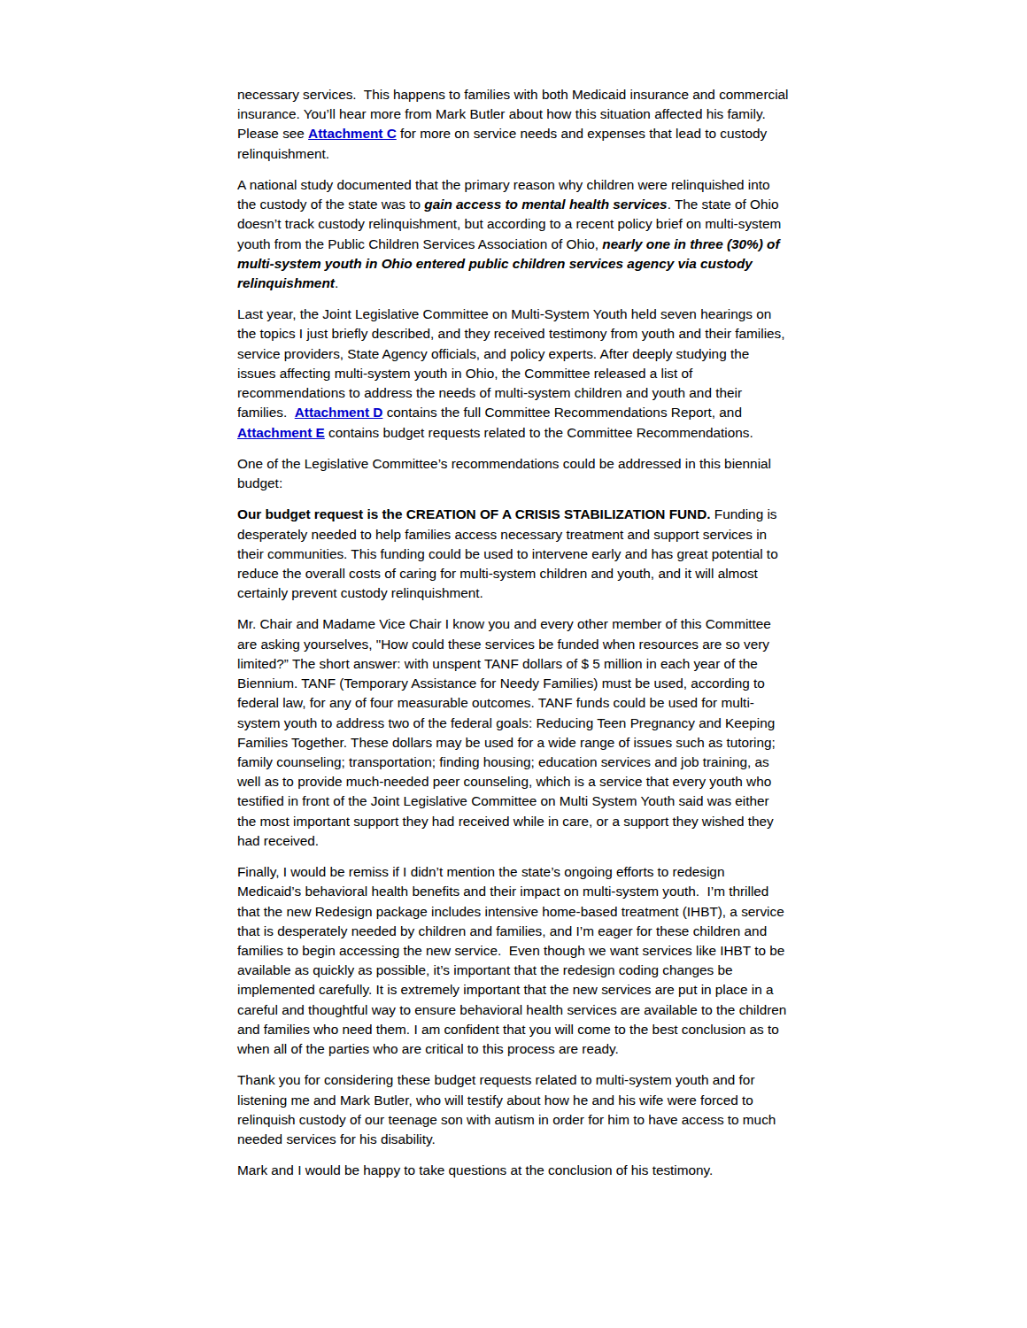necessary services. This happens to families with both Medicaid insurance and commercial insurance. You’ll hear more from Mark Butler about how this situation affected his family. Please see Attachment C for more on service needs and expenses that lead to custody relinquishment.
A national study documented that the primary reason why children were relinquished into the custody of the state was to gain access to mental health services. The state of Ohio doesn’t track custody relinquishment, but according to a recent policy brief on multi-system youth from the Public Children Services Association of Ohio, nearly one in three (30%) of multi-system youth in Ohio entered public children services agency via custody relinquishment.
Last year, the Joint Legislative Committee on Multi-System Youth held seven hearings on the topics I just briefly described, and they received testimony from youth and their families, service providers, State Agency officials, and policy experts. After deeply studying the issues affecting multi-system youth in Ohio, the Committee released a list of recommendations to address the needs of multi-system children and youth and their families. Attachment D contains the full Committee Recommendations Report, and Attachment E contains budget requests related to the Committee Recommendations.
One of the Legislative Committee’s recommendations could be addressed in this biennial budget:
Our budget request is the CREATION OF A CRISIS STABILIZATION FUND. Funding is desperately needed to help families access necessary treatment and support services in their communities. This funding could be used to intervene early and has great potential to reduce the overall costs of caring for multi-system children and youth, and it will almost certainly prevent custody relinquishment.
Mr. Chair and Madame Vice Chair I know you and every other member of this Committee are asking yourselves, "How could these services be funded when resources are so very limited?” The short answer: with unspent TANF dollars of $ 5 million in each year of the Biennium. TANF (Temporary Assistance for Needy Families) must be used, according to federal law, for any of four measurable outcomes. TANF funds could be used for multi-system youth to address two of the federal goals: Reducing Teen Pregnancy and Keeping Families Together. These dollars may be used for a wide range of issues such as tutoring; family counseling; transportation; finding housing; education services and job training, as well as to provide much-needed peer counseling, which is a service that every youth who testified in front of the Joint Legislative Committee on Multi System Youth said was either the most important support they had received while in care, or a support they wished they had received.
Finally, I would be remiss if I didn’t mention the state’s ongoing efforts to redesign Medicaid’s behavioral health benefits and their impact on multi-system youth. I’m thrilled that the new Redesign package includes intensive home-based treatment (IHBT), a service that is desperately needed by children and families, and I’m eager for these children and families to begin accessing the new service. Even though we want services like IHBT to be available as quickly as possible, it’s important that the redesign coding changes be implemented carefully. It is extremely important that the new services are put in place in a careful and thoughtful way to ensure behavioral health services are available to the children and families who need them. I am confident that you will come to the best conclusion as to when all of the parties who are critical to this process are ready.
Thank you for considering these budget requests related to multi-system youth and for listening me and Mark Butler, who will testify about how he and his wife were forced to relinquish custody of our teenage son with autism in order for him to have access to much needed services for his disability.
Mark and I would be happy to take questions at the conclusion of his testimony.